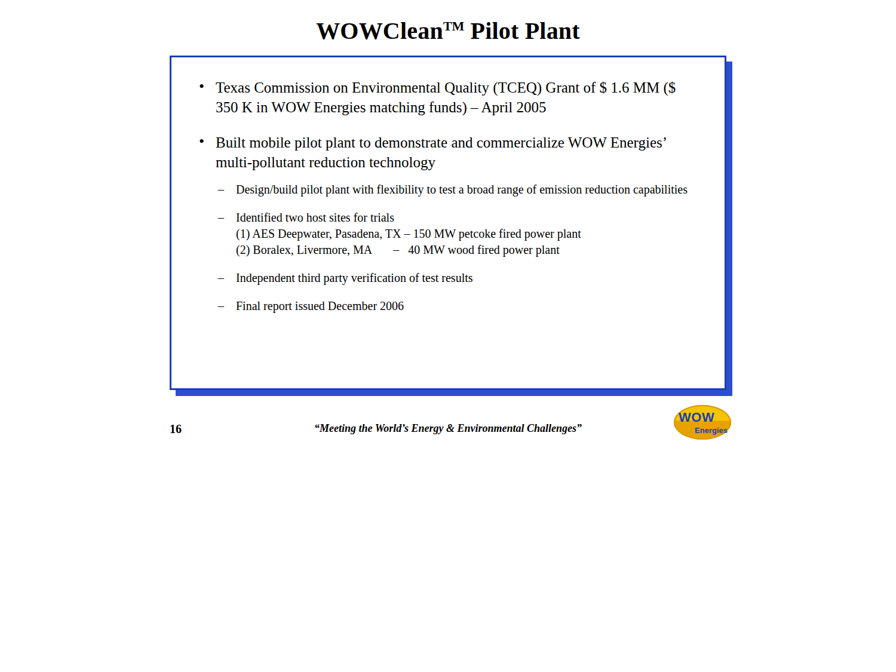WOWCleanTM Pilot Plant
Texas Commission on Environmental Quality (TCEQ) Grant of $ 1.6 MM ($ 350 K in WOW Energies matching funds) – April 2005
Built mobile pilot plant to demonstrate and commercialize WOW Energies’ multi-pollutant reduction technology
Design/build pilot plant with flexibility to test a broad range of emission reduction capabilities
Identified two host sites for trials (1) AES Deepwater, Pasadena, TX – 150 MW petcoke fired power plant (2) Boralex, Livermore, MA – 40 MW wood fired power plant
Independent third party verification of test results
Final report issued December 2006
16
“Meeting the World’s Energy & Environmental Challenges”
WOW
Energies